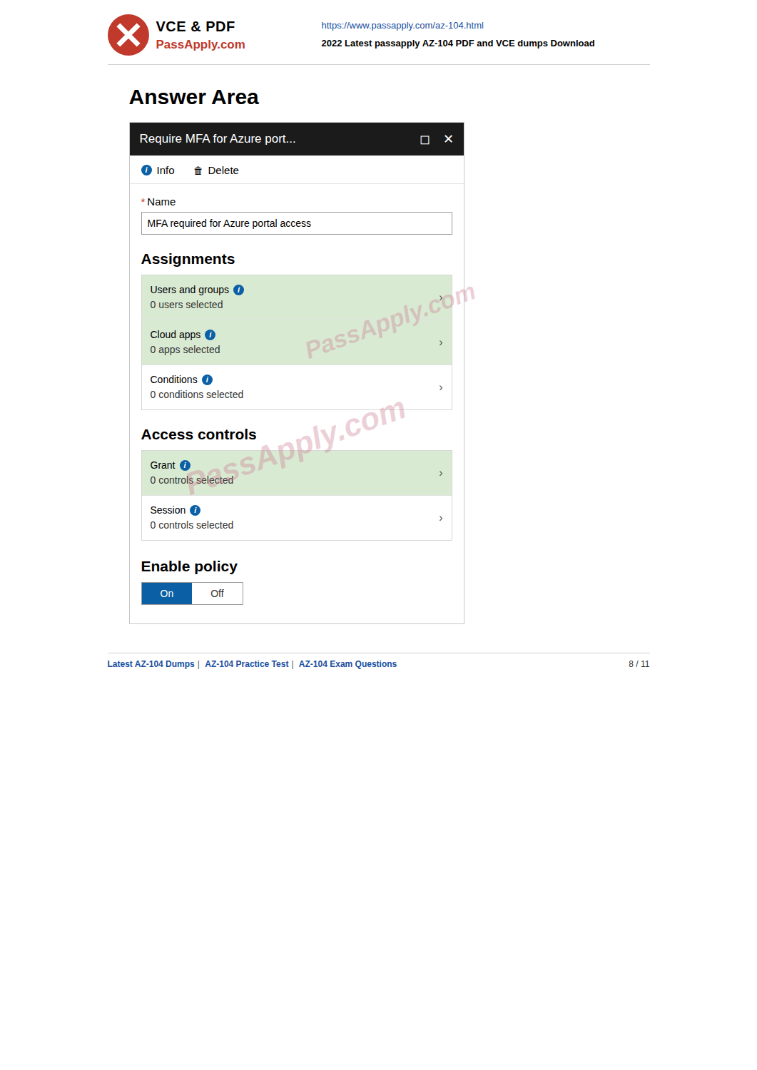VCE & PDF
PassApply.com
https://www.passapply.com/az-104.html
2022 Latest passapply AZ-104 PDF and VCE dumps Download
Answer Area
Require MFA for Azure port... ◻ ✕
i Info 🗑 Delete
*Name
Assignments
Users and groups i
0 users selected
›
Cloud apps i
0 apps selected
›
Conditions i
0 conditions selected
›
Access controls
Grant i
0 controls selected
›
Session i
0 controls selected
›
Enable policy
On Off
PassApply.com
PassApply.com
Latest AZ-104 Dumps| AZ-104 Practice Test| AZ-104 Exam Questions
8 / 11